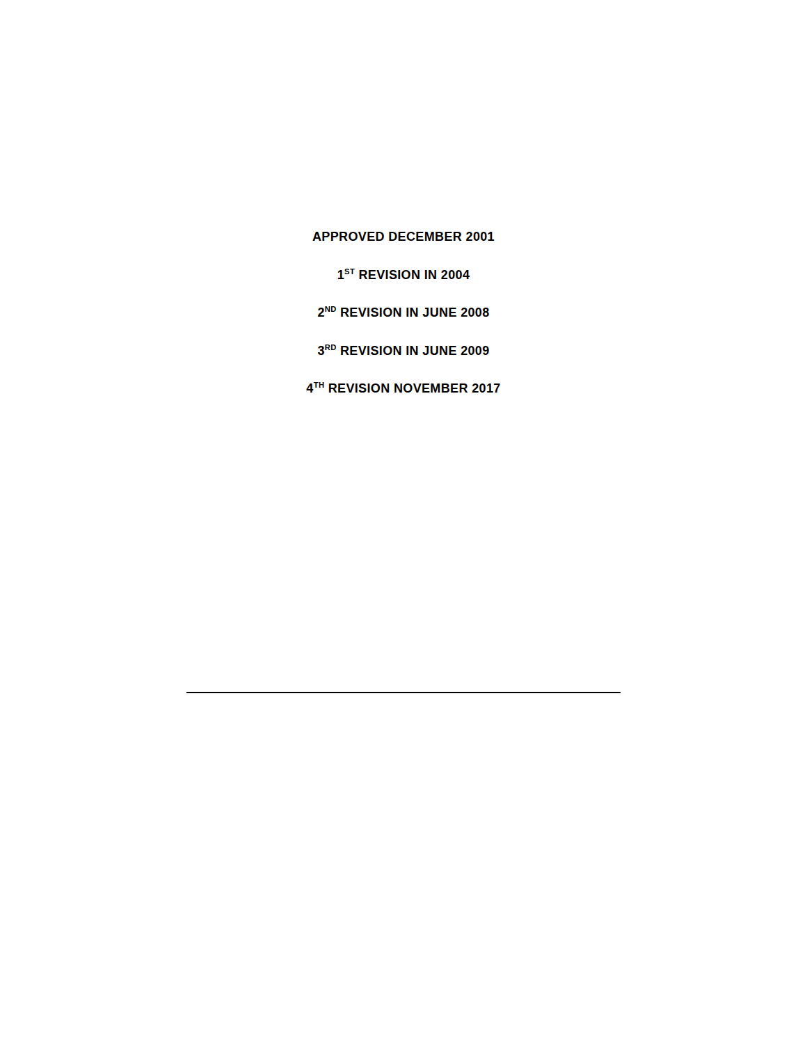APPROVED DECEMBER 2001
1ST REVISION IN 2004
2ND REVISION IN JUNE 2008
3RD REVISION IN JUNE 2009
4TH REVISION NOVEMBER 2017